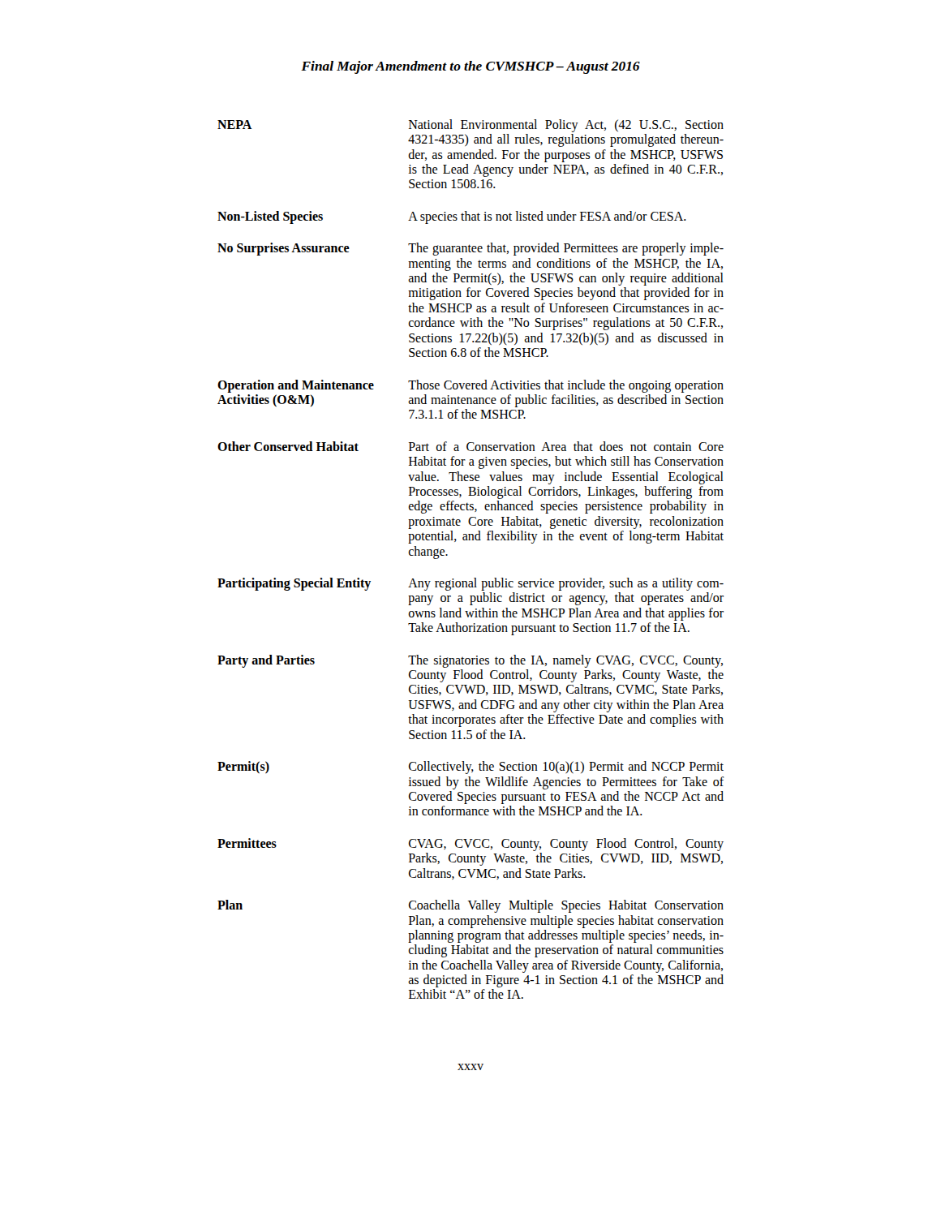Final Major Amendment to the CVMSHCP – August 2016
| NEPA | National Environmental Policy Act, (42 U.S.C., Section 4321-4335) and all rules, regulations promulgated thereunder, as amended. For the purposes of the MSHCP, USFWS is the Lead Agency under NEPA, as defined in 40 C.F.R., Section 1508.16. |
| Non-Listed Species | A species that is not listed under FESA and/or CESA. |
| No Surprises Assurance | The guarantee that, provided Permittees are properly implementing the terms and conditions of the MSHCP, the IA, and the Permit(s), the USFWS can only require additional mitigation for Covered Species beyond that provided for in the MSHCP as a result of Unforeseen Circumstances in accordance with the "No Surprises" regulations at 50 C.F.R., Sections 17.22(b)(5) and 17.32(b)(5) and as discussed in Section 6.8 of the MSHCP. |
| Operation and Maintenance Activities (O&M) | Those Covered Activities that include the ongoing operation and maintenance of public facilities, as described in Section 7.3.1.1 of the MSHCP. |
| Other Conserved Habitat | Part of a Conservation Area that does not contain Core Habitat for a given species, but which still has Conservation value. These values may include Essential Ecological Processes, Biological Corridors, Linkages, buffering from edge effects, enhanced species persistence probability in proximate Core Habitat, genetic diversity, recolonization potential, and flexibility in the event of long-term Habitat change. |
| Participating Special Entity | Any regional public service provider, such as a utility company or a public district or agency, that operates and/or owns land within the MSHCP Plan Area and that applies for Take Authorization pursuant to Section 11.7 of the IA. |
| Party and Parties | The signatories to the IA, namely CVAG, CVCC, County, County Flood Control, County Parks, County Waste, the Cities, CVWD, IID, MSWD, Caltrans, CVMC, State Parks, USFWS, and CDFG and any other city within the Plan Area that incorporates after the Effective Date and complies with Section 11.5 of the IA. |
| Permit(s) | Collectively, the Section 10(a)(1) Permit and NCCP Permit issued by the Wildlife Agencies to Permittees for Take of Covered Species pursuant to FESA and the NCCP Act and in conformance with the MSHCP and the IA. |
| Permittees | CVAG, CVCC, County, County Flood Control, County Parks, County Waste, the Cities, CVWD, IID, MSWD, Caltrans, CVMC, and State Parks. |
| Plan | Coachella Valley Multiple Species Habitat Conservation Plan, a comprehensive multiple species habitat conservation planning program that addresses multiple species’ needs, including Habitat and the preservation of natural communities in the Coachella Valley area of Riverside County, California, as depicted in Figure 4-1 in Section 4.1 of the MSHCP and Exhibit “A” of the IA. |
xxxv